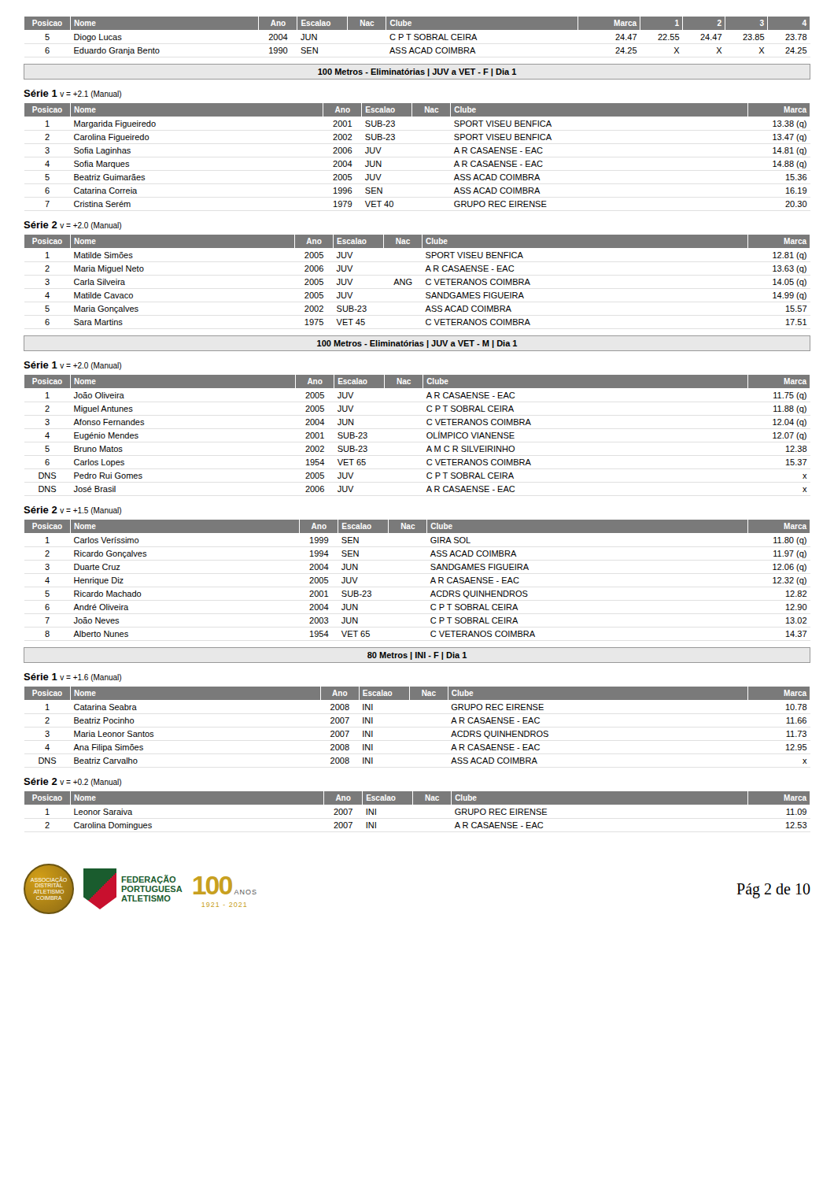| Posicao | Nome | Ano | Escalao | Nac | Clube | Marca | 1 | 2 | 3 | 4 |
| --- | --- | --- | --- | --- | --- | --- | --- | --- | --- | --- |
| 5 | Diogo Lucas | 2004 | JUN | | C P T SOBRAL CEIRA | 24.47 | 22.55 | 24.47 | 23.85 | 23.78 |
| 6 | Eduardo Granja Bento | 1990 | SEN | | ASS ACAD COIMBRA | 24.25 | X | X | X | 24.25 |
100 Metros - Eliminatórias | JUV a VET - F | Dia 1
Série 1 v = +2.1 (Manual)
| Posicao | Nome | Ano | Escalao | Nac | Clube | Marca |
| --- | --- | --- | --- | --- | --- | --- |
| 1 | Margarida Figueiredo | 2001 | SUB-23 | | SPORT VISEU BENFICA | 13.38 (q) |
| 2 | Carolina Figueiredo | 2002 | SUB-23 | | SPORT VISEU BENFICA | 13.47 (q) |
| 3 | Sofia Laginhas | 2006 | JUV | | A R CASAENSE - EAC | 14.81 (q) |
| 4 | Sofia Marques | 2004 | JUN | | A R CASAENSE - EAC | 14.88 (q) |
| 5 | Beatriz Guimarães | 2005 | JUV | | ASS ACAD COIMBRA | 15.36 |
| 6 | Catarina Correia | 1996 | SEN | | ASS ACAD COIMBRA | 16.19 |
| 7 | Cristina Serém | 1979 | VET 40 | | GRUPO REC EIRENSE | 20.30 |
Série 2 v = +2.0 (Manual)
| Posicao | Nome | Ano | Escalao | Nac | Clube | Marca |
| --- | --- | --- | --- | --- | --- | --- |
| 1 | Matilde Simões | 2005 | JUV | | SPORT VISEU BENFICA | 12.81 (q) |
| 2 | Maria Miguel Neto | 2006 | JUV | | A R CASAENSE - EAC | 13.63 (q) |
| 3 | Carla Silveira | 2005 | JUV | ANG | C VETERANOS COIMBRA | 14.05 (q) |
| 4 | Matilde Cavaco | 2005 | JUV | | SANDGAMES FIGUEIRA | 14.99 (q) |
| 5 | Maria Gonçalves | 2002 | SUB-23 | | ASS ACAD COIMBRA | 15.57 |
| 6 | Sara Martins | 1975 | VET 45 | | C VETERANOS COIMBRA | 17.51 |
100 Metros - Eliminatórias | JUV a VET - M | Dia 1
Série 1 v = +2.0 (Manual)
| Posicao | Nome | Ano | Escalao | Nac | Clube | Marca |
| --- | --- | --- | --- | --- | --- | --- |
| 1 | João Oliveira | 2005 | JUV | | A R CASAENSE - EAC | 11.75 (q) |
| 2 | Miguel Antunes | 2005 | JUV | | C P T SOBRAL CEIRA | 11.88 (q) |
| 3 | Afonso Fernandes | 2004 | JUN | | C VETERANOS COIMBRA | 12.04 (q) |
| 4 | Eugénio Mendes | 2001 | SUB-23 | | OLÍMPICO VIANENSE | 12.07 (q) |
| 5 | Bruno Matos | 2002 | SUB-23 | | A M C R SILVEIRINHO | 12.38 |
| 6 | Carlos Lopes | 1954 | VET 65 | | C VETERANOS COIMBRA | 15.37 |
| DNS | Pedro Rui Gomes | 2005 | JUV | | C P T SOBRAL CEIRA | x |
| DNS | José Brasil | 2006 | JUV | | A R CASAENSE - EAC | x |
Série 2 v = +1.5 (Manual)
| Posicao | Nome | Ano | Escalao | Nac | Clube | Marca |
| --- | --- | --- | --- | --- | --- | --- |
| 1 | Carlos Veríssimo | 1999 | SEN | | GIRA SOL | 11.80 (q) |
| 2 | Ricardo Gonçalves | 1994 | SEN | | ASS ACAD COIMBRA | 11.97 (q) |
| 3 | Duarte Cruz | 2004 | JUN | | SANDGAMES FIGUEIRA | 12.06 (q) |
| 4 | Henrique Diz | 2005 | JUV | | A R CASAENSE - EAC | 12.32 (q) |
| 5 | Ricardo Machado | 2001 | SUB-23 | | ACDRS QUINHENDROS | 12.82 |
| 6 | André Oliveira | 2004 | JUN | | C P T SOBRAL CEIRA | 12.90 |
| 7 | João Neves | 2003 | JUN | | C P T SOBRAL CEIRA | 13.02 |
| 8 | Alberto Nunes | 1954 | VET 65 | | C VETERANOS COIMBRA | 14.37 |
80 Metros | INI - F | Dia 1
Série 1 v = +1.6 (Manual)
| Posicao | Nome | Ano | Escalao | Nac | Clube | Marca |
| --- | --- | --- | --- | --- | --- | --- |
| 1 | Catarina Seabra | 2008 | INI | | GRUPO REC EIRENSE | 10.78 |
| 2 | Beatriz Pocinho | 2007 | INI | | A R CASAENSE - EAC | 11.66 |
| 3 | Maria Leonor Santos | 2007 | INI | | ACDRS QUINHENDROS | 11.73 |
| 4 | Ana Filipa Simões | 2008 | INI | | A R CASAENSE - EAC | 12.95 |
| DNS | Beatriz Carvalho | 2008 | INI | | ASS ACAD COIMBRA | x |
Série 2 v = +0.2 (Manual)
| Posicao | Nome | Ano | Escalao | Nac | Clube | Marca |
| --- | --- | --- | --- | --- | --- | --- |
| 1 | Leonor Saraiva | 2007 | INI | | GRUPO REC EIRENSE | 11.09 |
| 2 | Carolina Domingues | 2007 | INI | | A R CASAENSE - EAC | 12.53 |
ASSOCIAÇÃO
DISTRITAL
ATLETISMO
COIMBRA
FEDERAÇÃO
PORTUGUESA
ATLETISMO
100 ANOS
1921 - 2021
Pág 2 de 10